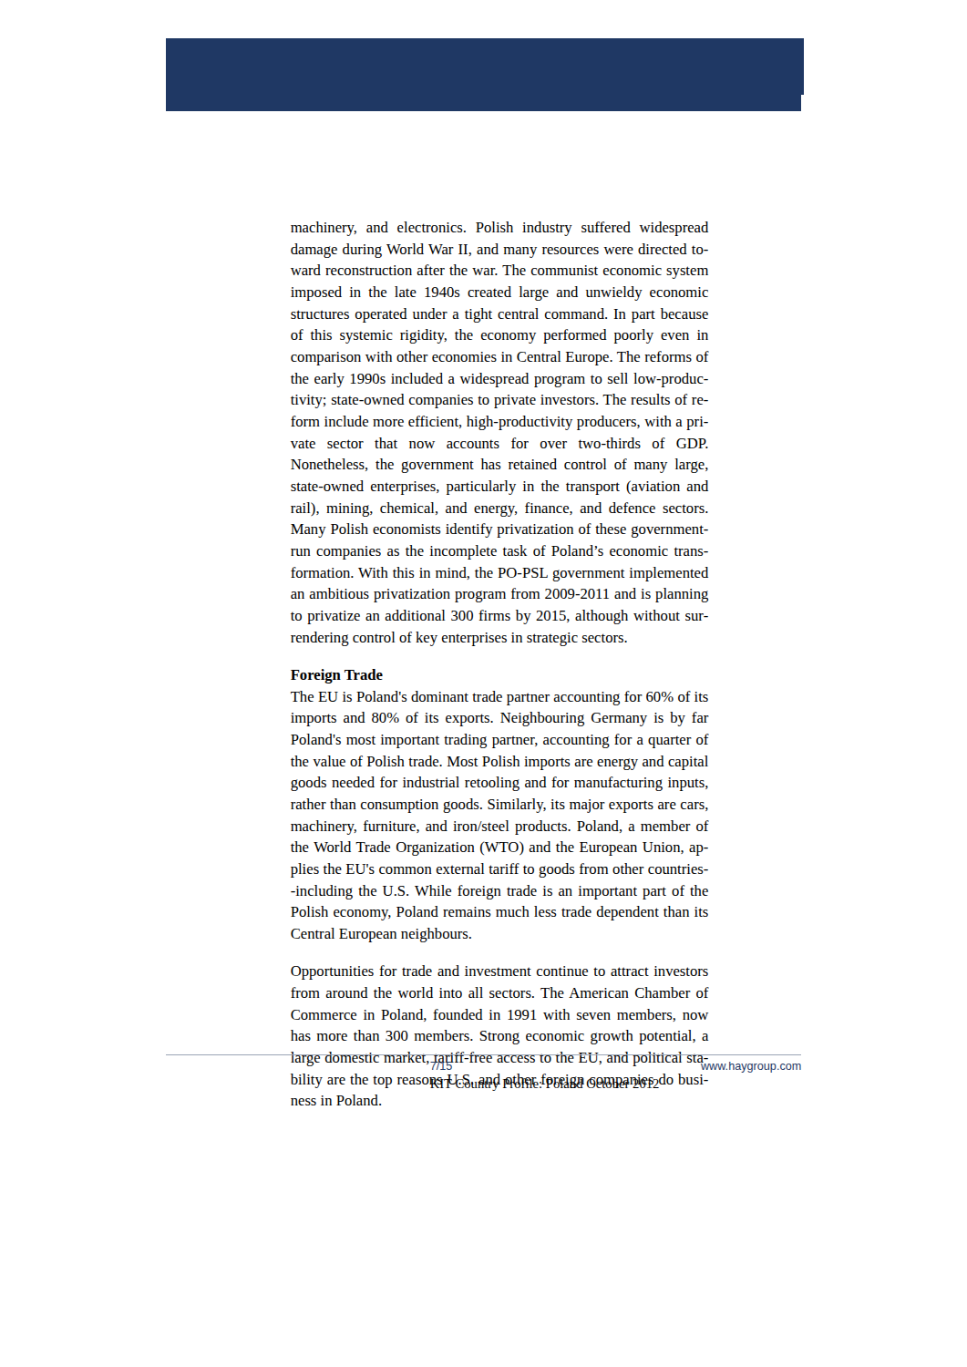HayGroup®
machinery, and electronics. Polish industry suffered widespread damage during World War II, and many resources were directed toward reconstruction after the war. The communist economic system imposed in the late 1940s created large and unwieldy economic structures operated under a tight central command. In part because of this systemic rigidity, the economy performed poorly even in comparison with other economies in Central Europe. The reforms of the early 1990s included a widespread program to sell low-productivity; state-owned companies to private investors. The results of reform include more efficient, high-productivity producers, with a private sector that now accounts for over two-thirds of GDP. Nonetheless, the government has retained control of many large, state-owned enterprises, particularly in the transport (aviation and rail), mining, chemical, and energy, finance, and defence sectors. Many Polish economists identify privatization of these government-run companies as the incomplete task of Poland’s economic transformation. With this in mind, the PO-PSL government implemented an ambitious privatization program from 2009-2011 and is planning to privatize an additional 300 firms by 2015, although without surrendering control of key enterprises in strategic sectors.
Foreign Trade
The EU is Poland's dominant trade partner accounting for 60% of its imports and 80% of its exports. Neighbouring Germany is by far Poland's most important trading partner, accounting for a quarter of the value of Polish trade. Most Polish imports are energy and capital goods needed for industrial retooling and for manufacturing inputs, rather than consumption goods. Similarly, its major exports are cars, machinery, furniture, and iron/steel products. Poland, a member of the World Trade Organization (WTO) and the European Union, applies the EU's common external tariff to goods from other countries--including the U.S. While foreign trade is an important part of the Polish economy, Poland remains much less trade dependent than its Central European neighbours.
Opportunities for trade and investment continue to attract investors from around the world into all sectors. The American Chamber of Commerce in Poland, founded in 1991 with seven members, now has more than 300 members. Strong economic growth potential, a large domestic market, tariff-free access to the EU, and political stability are the top reasons U.S. and other foreign companies do business in Poland.
7/15
KIT Country Profile: Poland October 2012
www.haygroup.com